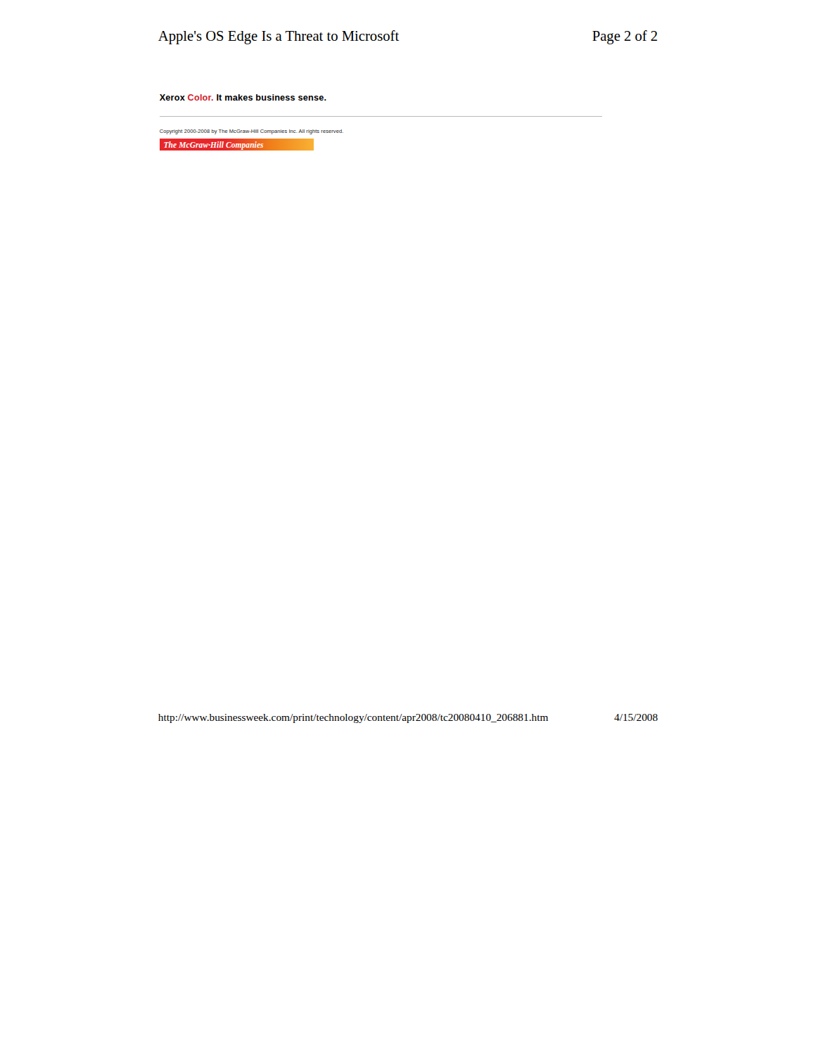Apple's OS Edge Is a Threat to Microsoft
Page 2 of 2
Xerox Color. It makes business sense.
Copyright 2000-2008 by The McGraw-Hill Companies Inc. All rights reserved.
The McGraw·Hill Companies
http://www.businessweek.com/print/technology/content/apr2008/tc20080410_206881.htm
4/15/2008